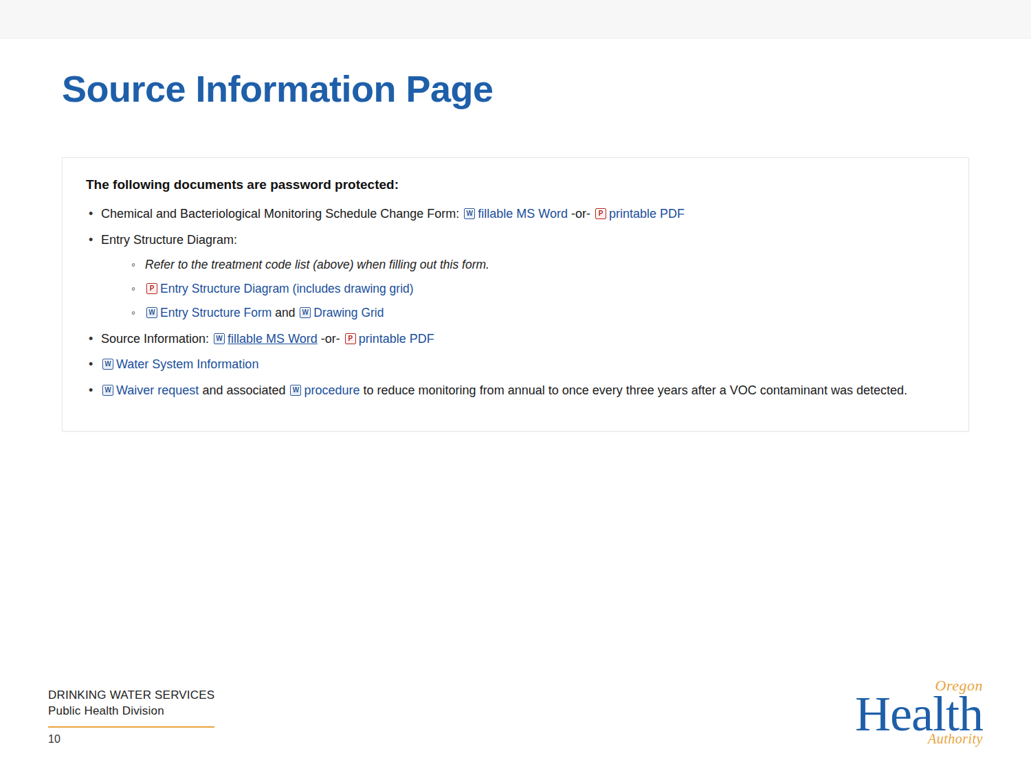Source Information Page
The following documents are password protected:
Chemical and Bacteriological Monitoring Schedule Change Form: fillable MS Word -or- printable PDF
Entry Structure Diagram:
Refer to the treatment code list (above) when filling out this form.
Entry Structure Diagram (includes drawing grid)
Entry Structure Form and Drawing Grid
Source Information: fillable MS Word -or- printable PDF
Water System Information
Waiver request and associated procedure to reduce monitoring from annual to once every three years after a VOC contaminant was detected.
DRINKING WATER SERVICES
Public Health Division
10
Oregon Health Authority